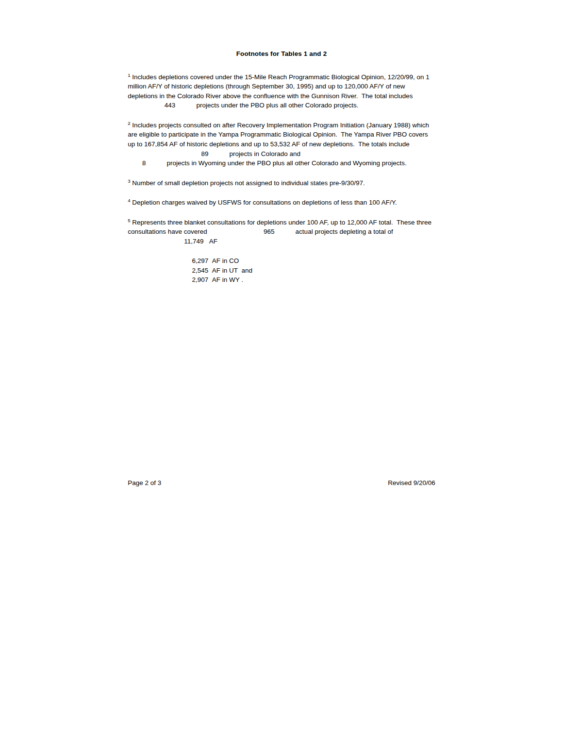Footnotes for Tables 1 and 2
1 Includes depletions covered under the 15-Mile Reach Programmatic Biological Opinion, 12/20/99, on 1 million AF/Y of historic depletions (through September 30, 1995) and up to 120,000 AF/Y of new depletions in the Colorado River above the confluence with the Gunnison River. The total includes 443 projects under the PBO plus all other Colorado projects.
2 Includes projects consulted on after Recovery Implementation Program Initiation (January 1988) which are eligible to participate in the Yampa Programmatic Biological Opinion. The Yampa River PBO covers up to 167,854 AF of historic depletions and up to 53,532 AF of new depletions. The totals include 89 projects in Colorado and
8 projects in Wyoming under the PBO plus all other Colorado and Wyoming projects.
3 Number of small depletion projects not assigned to individual states pre-9/30/97.
4 Depletion charges waived by USFWS for consultations on depletions of less than 100 AF/Y.
5 Represents three blanket consultations for depletions under 100 AF, up to 12,000 AF total. These three consultations have covered 965 actual projects depleting a total of 11,749 AF
6,297 AF in CO
2,545 AF in UT and
2,907 AF in WY .
Page 2 of 3 Revised 9/20/06